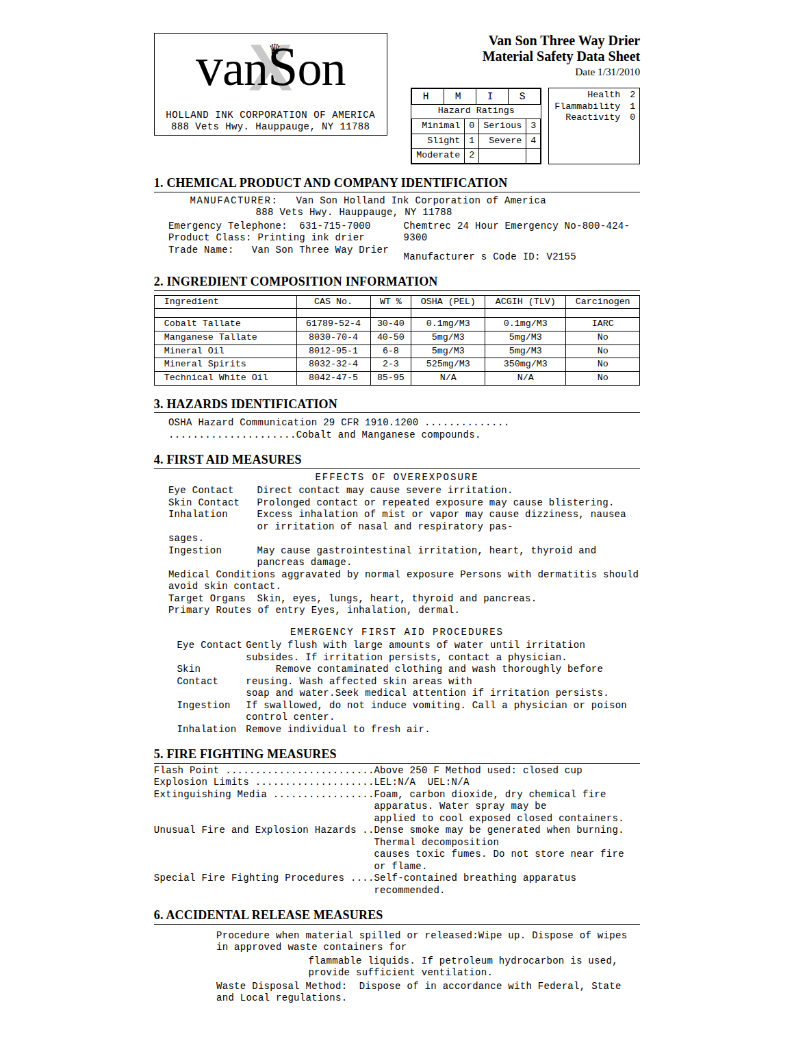X
♛
vanSon
HOLLAND INK CORPORATION OF AMERICA
888 Vets Hwy. Hauppauge, NY 11788
Van Son Three Way Drier
Material Safety Data Sheet
Date 1/31/2010
| H | M | I | S |
Hazard Ratings
| / Minimal / 0 / Serious / 3 / / Slight / 1 / Severe / 4 / / Moderate / 2 / / / |
| Health | 2 |
| Flammability | 1 |
| Reactivity | 0 |
1. CHEMICAL PRODUCT AND COMPANY IDENTIFICATION
MANUFACTURER: Van Son Holland Ink Corporation of America
888 Vets Hwy. Hauppauge, NY 11788
Emergency Telephone: 631-715-7000
Product Class: Printing ink drier
Trade Name: Van Son Three Way Drier
Chemtrec 24 Hour Emergency No-800-424-9300
Manufacturer s Code ID: V2155
2. INGREDIENT COMPOSITION INFORMATION
| Ingredient | CAS No. | WT % | OSHA (PEL) | ACGIH (TLV) | Carcinogen |
| --- | --- | --- | --- | --- | --- |
| Cobalt Tallate | 61789-52-4 | 30-40 | 0.1mg/M3 | 0.1mg/M3 | IARC |
| Manganese Tallate | 8030-70-4 | 40-50 | 5mg/M3 | 5mg/M3 | No |
| Mineral Oil | 8012-95-1 | 6-8 | 5mg/M3 | 5mg/M3 | No |
| Mineral Spirits | 8032-32-4 | 2-3 | 525mg/M3 | 350mg/M3 | No |
| Technical White Oil | 8042-47-5 | 85-95 | N/A | N/A | No |
3. HAZARDS IDENTIFICATION
OSHA Hazard Communication 29 CFR 1910.1200 .............. ..................... Cobalt and Manganese compounds.
4. FIRST AID MEASURES
EFFECTS OF OVEREXPOSURE
Eye Contact
Direct contact may cause severe irritation.
Skin Contact
Prolonged contact or repeated exposure may cause blistering.
Inhalation
Excess inhalation of mist or vapor may cause dizziness, nausea or irritation of nasal and respiratory pas-
sages.
Ingestion
May cause gastrointestinal irritation, heart, thyroid and pancreas damage.
Medical Conditions aggravated by normal exposure Persons with dermatitis should avoid skin contact.
Target Organs
Skin, eyes, lungs, heart, thyroid and pancreas.
Primary Routes of entry Eyes, inhalation, dermal.
EMERGENCY FIRST AID PROCEDURES
Eye Contact
Gently flush with large amounts of water until irritation subsides. If irritation persists, contact a physician.
Skin Contact
Remove contaminated clothing and wash thoroughly before reusing. Wash affected skin areas with
soap and water.Seek medical attention if irritation persists.
Ingestion
If swallowed, do not induce vomiting. Call a physician or poison control center.
Inhalation
Remove individual to fresh air.
5. FIRE FIGHTING MEASURES
Flash Point ........................................................
Above 250 F Method used: closed cup
Explosion Limits ................................................
LEL:N/A UEL:N/A
Extinguishing Media ........................................
Foam, carbon dioxide, dry chemical fire apparatus. Water spray may be
applied to cool exposed closed containers.
Unusual Fire and Explosion Hazards ...............
Dense smoke may be generated when burning. Thermal decomposition
causes toxic fumes. Do not store near fire or flame.
Special Fire Fighting Procedures ......................
Self-contained breathing apparatus recommended.
6. ACCIDENTAL RELEASE MEASURES
Procedure when material spilled or released:Wipe up. Dispose of wipes in approved waste containers for
flammable liquids. If petroleum hydrocarbon is used, provide sufficient ventilation.
Waste Disposal Method: Dispose of in accordance with Federal, State and Local regulations.